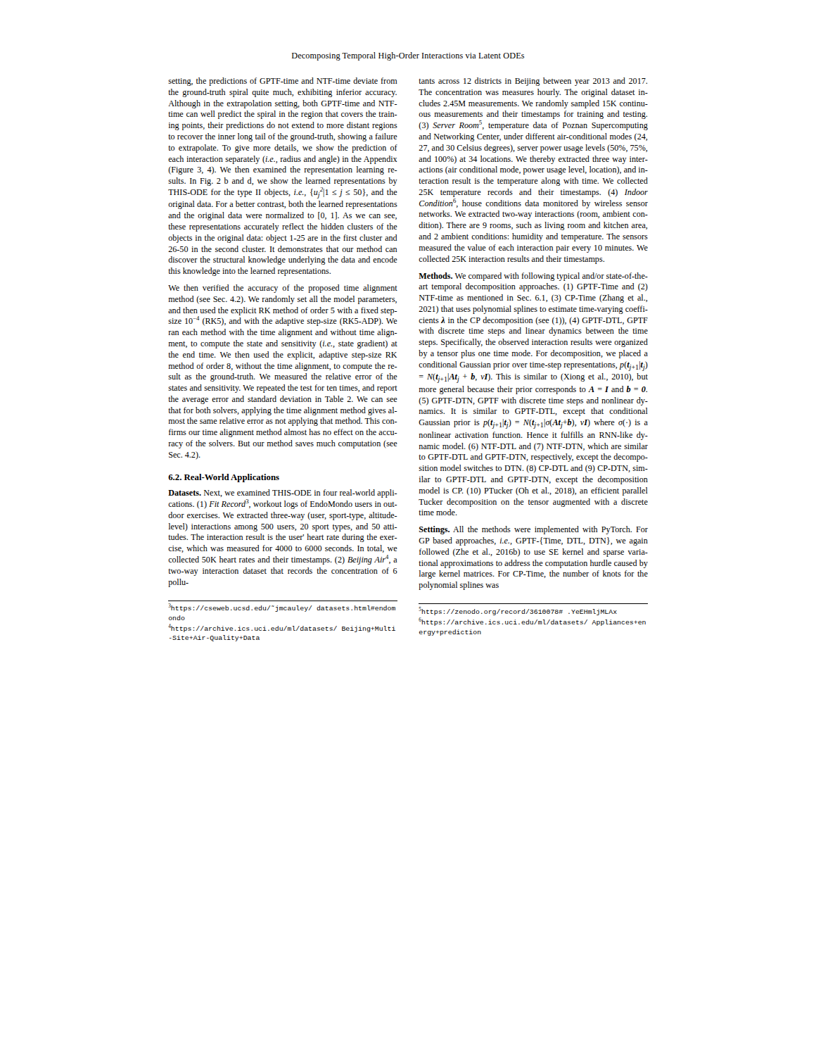Decomposing Temporal High-Order Interactions via Latent ODEs
setting, the predictions of GPTF-time and NTF-time deviate from the ground-truth spiral quite much, exhibiting inferior accuracy. Although in the extrapolation setting, both GPTF-time and NTF-time can well predict the spiral in the region that covers the training points, their predictions do not extend to more distant regions to recover the inner long tail of the ground-truth, showing a failure to extrapolate. To give more details, we show the prediction of each interaction separately (i.e., radius and angle) in the Appendix (Figure 3, 4). We then examined the representation learning results. In Fig. 2 b and d, we show the learned representations by THIS-ODE for the type II objects, i.e., {uj2|1 ≤ j ≤ 50}, and the original data. For a better contrast, both the learned representations and the original data were normalized to [0, 1]. As we can see, these representations accurately reflect the hidden clusters of the objects in the original data: object 1-25 are in the first cluster and 26-50 in the second cluster. It demonstrates that our method can discover the structural knowledge underlying the data and encode this knowledge into the learned representations.
We then verified the accuracy of the proposed time alignment method (see Sec. 4.2). We randomly set all the model parameters, and then used the explicit RK method of order 5 with a fixed step-size 10−4 (RK5), and with the adaptive step-size (RK5-ADP). We ran each method with the time alignment and without time alignment, to compute the state and sensitivity (i.e., state gradient) at the end time. We then used the explicit, adaptive step-size RK method of order 8, without the time alignment, to compute the result as the ground-truth. We measured the relative error of the states and sensitivity. We repeated the test for ten times, and report the average error and standard deviation in Table 2. We can see that for both solvers, applying the time alignment method gives almost the same relative error as not applying that method. This confirms our time alignment method almost has no effect on the accuracy of the solvers. But our method saves much computation (see Sec. 4.2).
6.2. Real-World Applications
Datasets. Next, we examined THIS-ODE in four real-world applications. (1) Fit Record3, workout logs of EndoMondo users in outdoor exercises. We extracted three-way (user, sport-type, altitude-level) interactions among 500 users, 20 sport types, and 50 attitudes. The interaction result is the user' heart rate during the exercise, which was measured for 4000 to 6000 seconds. In total, we collected 50K heart rates and their timestamps. (2) Beijing Air4, a two-way interaction dataset that records the concentration of 6 pollu-
3https://cseweb.ucsd.edu/˜jmcauley/ datasets.html#endomondo
4https://archive.ics.uci.edu/ml/datasets/ Beijing+Multi-Site+Air-Quality+Data
tants across 12 districts in Beijing between year 2013 and 2017. The concentration was measures hourly. The original dataset includes 2.45M measurements. We randomly sampled 15K continuous measurements and their timestamps for training and testing. (3) Server Room5, temperature data of Poznan Supercomputing and Networking Center, under different air-conditional modes (24, 27, and 30 Celsius degrees), server power usage levels (50%, 75%, and 100%) at 34 locations. We thereby extracted three way interactions (air conditional mode, power usage level, location), and interaction result is the temperature along with time. We collected 25K temperature records and their timestamps. (4) Indoor Condition6, house conditions data monitored by wireless sensor networks. We extracted two-way interactions (room, ambient condition). There are 9 rooms, such as living room and kitchen area, and 2 ambient conditions: humidity and temperature. The sensors measured the value of each interaction pair every 10 minutes. We collected 25K interaction results and their timestamps.
Methods. We compared with following typical and/or state-of-the-art temporal decomposition approaches. (1) GPTF-Time and (2) NTF-time as mentioned in Sec. 6.1, (3) CP-Time (Zhang et al., 2021) that uses polynomial splines to estimate time-varying coefficients λ in the CP decomposition (see (1)), (4) GPTF-DTL, GPTF with discrete time steps and linear dynamics between the time steps. Specifically, the observed interaction results were organized by a tensor plus one time mode. For decomposition, we placed a conditional Gaussian prior over time-step representations, p(tj+1|tj) = N(tj+1|Atj + b, vI). This is similar to (Xiong et al., 2010), but more general because their prior corresponds to A = I and b = 0. (5) GPTF-DTN, GPTF with discrete time steps and nonlinear dynamics. It is similar to GPTF-DTL, except that conditional Gaussian prior is p(tj+1|tj) = N(tj+1|σ(Atj+b), vI) where σ(·) is a nonlinear activation function. Hence it fulfills an RNN-like dynamic model. (6) NTF-DTL and (7) NTF-DTN, which are similar to GPTF-DTL and GPTF-DTN, respectively, except the decomposition model switches to DTN. (8) CP-DTL and (9) CP-DTN, similar to GPTF-DTL and GPTF-DTN, except the decomposition model is CP. (10) PTucker (Oh et al., 2018), an efficient parallel Tucker decomposition on the tensor augmented with a discrete time mode.
Settings. All the methods were implemented with PyTorch. For GP based approaches, i.e., GPTF-{Time, DTL, DTN}, we again followed (Zhe et al., 2016b) to use SE kernel and sparse variational approximations to address the computation hurdle caused by large kernel matrices. For CP-Time, the number of knots for the polynomial splines was
5https://zenodo.org/record/3610078# .YeEHmljMLAx
6https://archive.ics.uci.edu/ml/datasets/ Appliances+energy+prediction